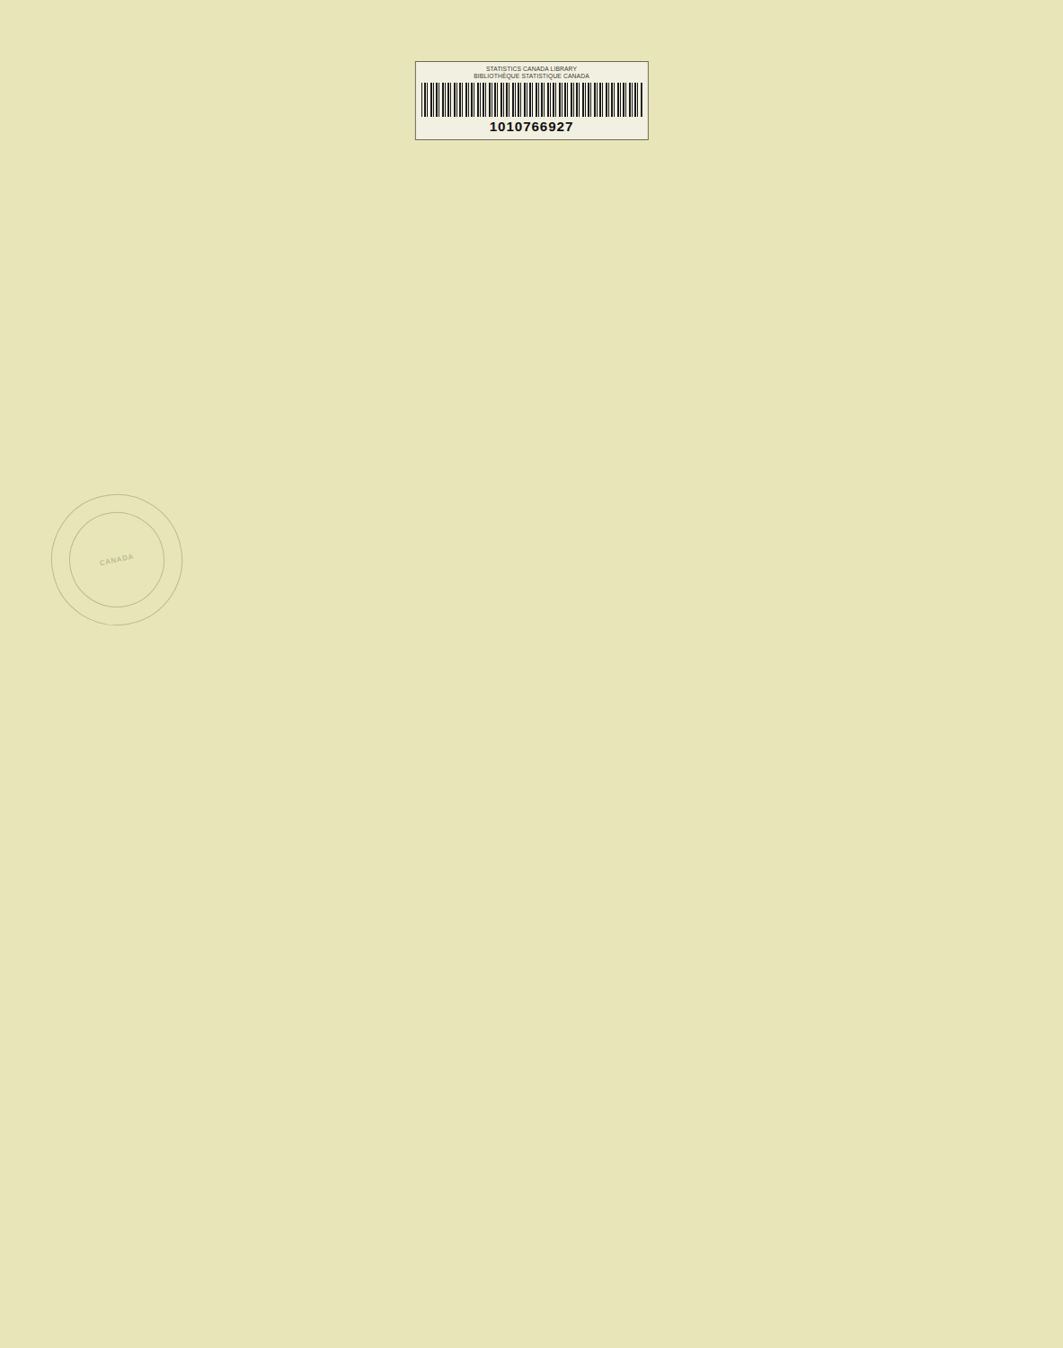Statistics Canada Library
Bibliothèque Statistique Canada
1010766927
CANADA